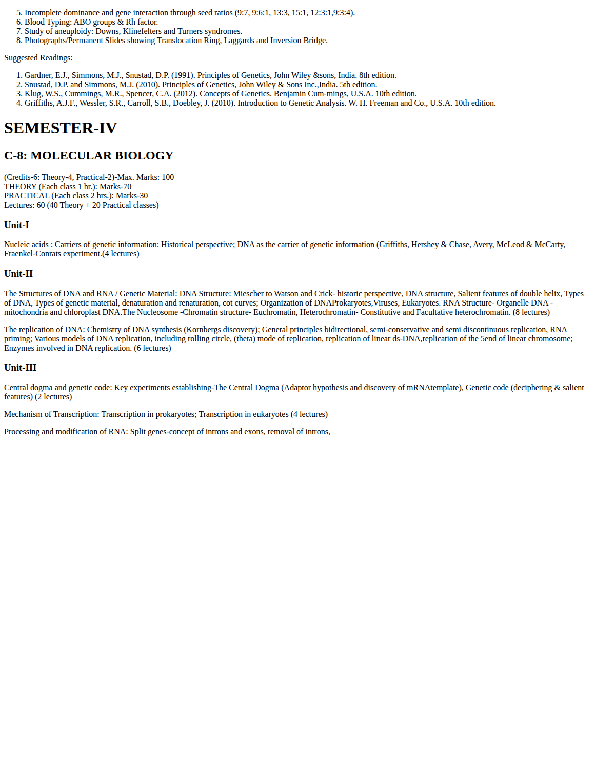Incomplete dominance and gene interaction through seed ratios (9:7, 9:6:1, 13:3, 15:1, 12:3:1,9:3:4).
Blood Typing: ABO groups & Rh factor.
Study of aneuploidy: Downs, Klinefelters and Turners syndromes.
Photographs/Permanent Slides showing Translocation Ring, Laggards and Inversion Bridge.
Suggested Readings:
Gardner, E.J., Simmons, M.J., Snustad, D.P. (1991). Principles of Genetics, John Wiley &sons, India. 8th edition.
Snustad, D.P. and Simmons, M.J. (2010). Principles of Genetics, John Wiley & Sons Inc.,India. 5th edition.
Klug, W.S., Cummings, M.R., Spencer, C.A. (2012). Concepts of Genetics. Benjamin Cum-mings, U.S.A. 10th edition.
Griffiths, A.J.F., Wessler, S.R., Carroll, S.B., Doebley, J. (2010). Introduction to Genetic Analysis. W. H. Freeman and Co., U.S.A. 10th edition.
SEMESTER-IV
C-8: MOLECULAR BIOLOGY
(Credits-6: Theory-4, Practical-2)-Max. Marks: 100
THEORY (Each class 1 hr.): Marks-70
PRACTICAL (Each class 2 hrs.): Marks-30
Lectures: 60 (40 Theory + 20 Practical classes)
Unit-I
Nucleic acids : Carriers of genetic information: Historical perspective; DNA as the carrier of genetic information (Griffiths, Hershey & Chase, Avery, McLeod & McCarty, Fraenkel-Conrats experiment.(4 lectures)
Unit-II
The Structures of DNA and RNA / Genetic Material: DNA Structure: Miescher to Watson and Crick- historic perspective, DNA structure, Salient features of double helix, Types of DNA, Types of genetic material, denaturation and renaturation, cot curves; Organization of DNAProkaryotes,Viruses, Eukaryotes. RNA Structure- Organelle DNA - mitochondria and chloroplast DNA.The Nucleosome -Chromatin structure- Euchromatin, Heterochromatin- Constitutive and Facultative heterochromatin. (8 lectures)
The replication of DNA: Chemistry of DNA synthesis (Kornbergs discovery); General principles bidirectional, semi-conservative and semi discontinuous replication, RNA priming; Various models of DNA replication, including rolling circle, (theta) mode of replication, replication of linear ds-DNA,replication of the 5end of linear chromosome; Enzymes involved in DNA replication. (6 lectures)
Unit-III
Central dogma and genetic code: Key experiments establishing-The Central Dogma (Adaptor hypothesis and discovery of mRNAtemplate), Genetic code (deciphering & salient features) (2 lectures)
Mechanism of Transcription: Transcription in prokaryotes; Transcription in eukaryotes (4 lectures)
Processing and modification of RNA: Split genes-concept of introns and exons, removal of introns,